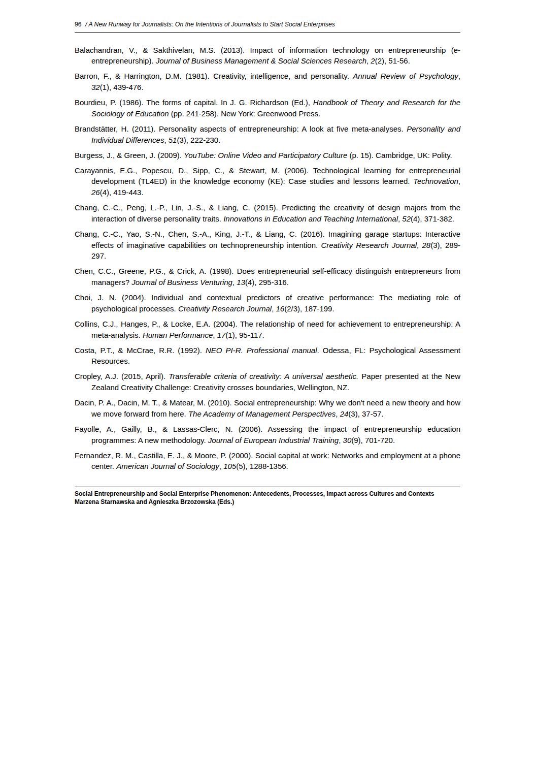96 / A New Runway for Journalists: On the Intentions of Journalists to Start Social Enterprises
Balachandran, V., & Sakthivelan, M.S. (2013). Impact of information technology on entrepreneurship (e-entrepreneurship). Journal of Business Management & Social Sciences Research, 2(2), 51-56.
Barron, F., & Harrington, D.M. (1981). Creativity, intelligence, and personality. Annual Review of Psychology, 32(1), 439-476.
Bourdieu, P. (1986). The forms of capital. In J. G. Richardson (Ed.), Handbook of Theory and Research for the Sociology of Education (pp. 241-258). New York: Greenwood Press.
Brandstätter, H. (2011). Personality aspects of entrepreneurship: A look at five meta-analyses. Personality and Individual Differences, 51(3), 222-230.
Burgess, J., & Green, J. (2009). YouTube: Online Video and Participatory Culture (p. 15). Cambridge, UK: Polity.
Carayannis, E.G., Popescu, D., Sipp, C., & Stewart, M. (2006). Technological learning for entrepreneurial development (TL4ED) in the knowledge economy (KE): Case studies and lessons learned. Technovation, 26(4), 419-443.
Chang, C.-C., Peng, L.-P., Lin, J.-S., & Liang, C. (2015). Predicting the creativity of design majors from the interaction of diverse personality traits. Innovations in Education and Teaching International, 52(4), 371-382.
Chang, C.-C., Yao, S.-N., Chen, S.-A., King, J.-T., & Liang, C. (2016). Imagining garage startups: Interactive effects of imaginative capabilities on technopreneurship intention. Creativity Research Journal, 28(3), 289-297.
Chen, C.C., Greene, P.G., & Crick, A. (1998). Does entrepreneurial self-efficacy distinguish entrepreneurs from managers? Journal of Business Venturing, 13(4), 295-316.
Choi, J. N. (2004). Individual and contextual predictors of creative performance: The mediating role of psychological processes. Creativity Research Journal, 16(2/3), 187-199.
Collins, C.J., Hanges, P., & Locke, E.A. (2004). The relationship of need for achievement to entrepreneurship: A meta-analysis. Human Performance, 17(1), 95-117.
Costa, P.T., & McCrae, R.R. (1992). NEO PI-R. Professional manual. Odessa, FL: Psychological Assessment Resources.
Cropley, A.J. (2015, April). Transferable criteria of creativity: A universal aesthetic. Paper presented at the New Zealand Creativity Challenge: Creativity crosses boundaries, Wellington, NZ.
Dacin, P. A., Dacin, M. T., & Matear, M. (2010). Social entrepreneurship: Why we don't need a new theory and how we move forward from here. The Academy of Management Perspectives, 24(3), 37-57.
Fayolle, A., Gailly, B., & Lassas-Clerc, N. (2006). Assessing the impact of entrepreneurship education programmes: A new methodology. Journal of European Industrial Training, 30(9), 701-720.
Fernandez, R. M., Castilla, E. J., & Moore, P. (2000). Social capital at work: Networks and employment at a phone center. American Journal of Sociology, 105(5), 1288-1356.
Social Entrepreneurship and Social Enterprise Phenomenon: Antecedents, Processes, Impact across Cultures and Contexts
Marzena Starnawska and Agnieszka Brzozowska (Eds.)